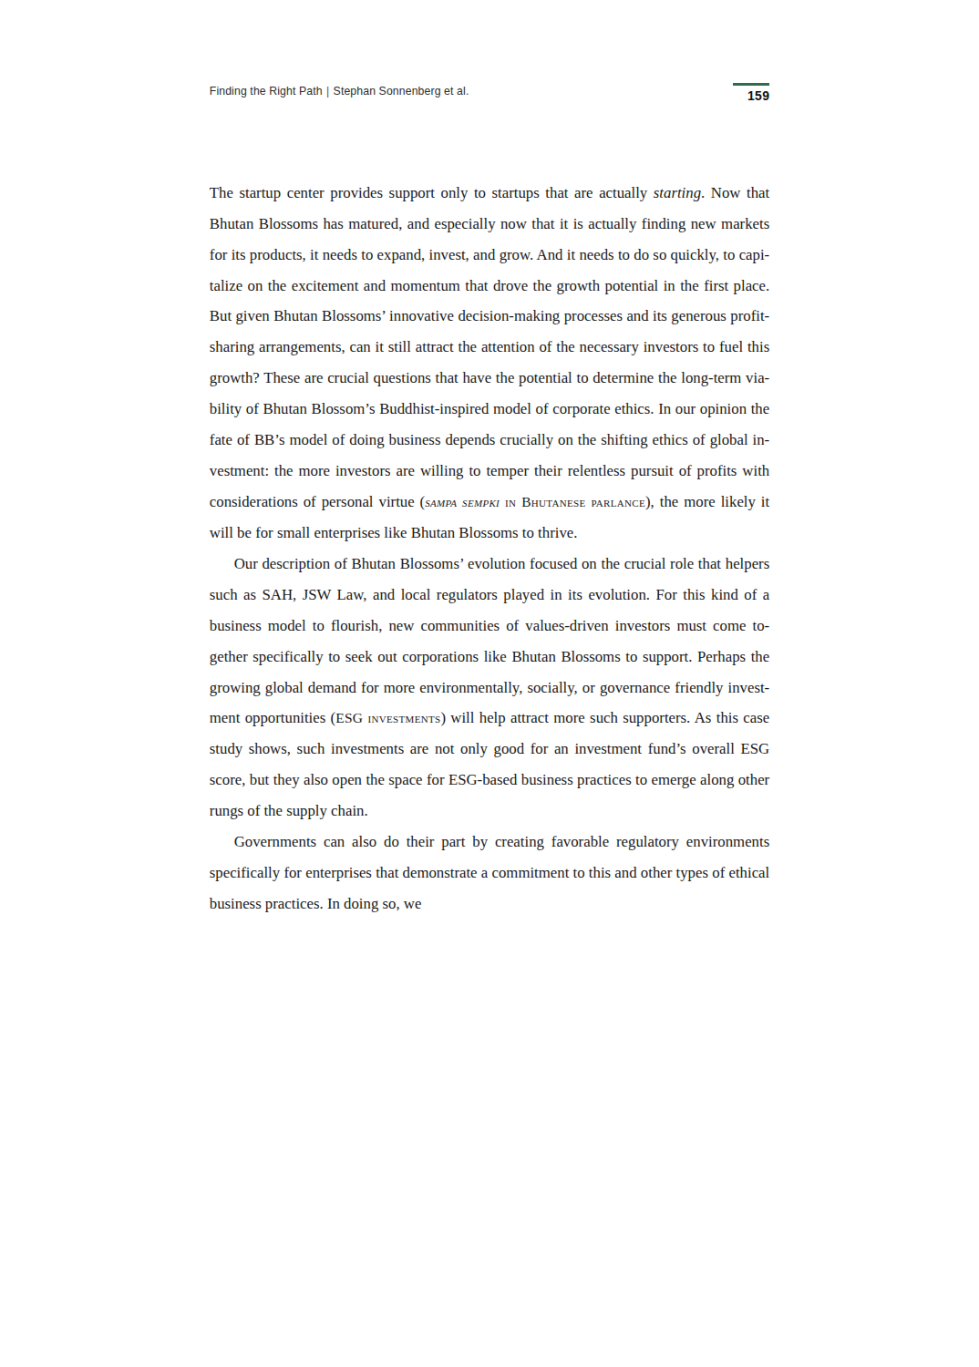Finding the Right Path|Stephan Sonnenberg et al.
159
The startup center provides support only to startups that are actually starting. Now that Bhutan Blossoms has matured, and especially now that it is actually finding new markets for its products, it needs to expand, invest, and grow. And it needs to do so quickly, to capitalize on the excitement and momentum that drove the growth potential in the first place. But given Bhutan Blossoms’ innovative decision-making processes and its generous profit-sharing arrangements, can it still attract the attention of the necessary investors to fuel this growth? These are crucial questions that have the potential to determine the long-term viability of Bhutan Blossom’s Buddhist-inspired model of corporate ethics. In our opinion the fate of BB’s model of doing business depends crucially on the shifting ethics of global investment: the more investors are willing to temper their relentless pursuit of profits with considerations of personal virtue (sampa sempki in Bhutanese parlance), the more likely it will be for small enterprises like Bhutan Blossoms to thrive.
Our description of Bhutan Blossoms’ evolution focused on the crucial role that helpers such as SAH, JSW Law, and local regulators played in its evolution. For this kind of a business model to flourish, new communities of values-driven investors must come together specifically to seek out corporations like Bhutan Blossoms to support. Perhaps the growing global demand for more environmentally, socially, or governance friendly investment opportunities (ESG investments) will help attract more such supporters. As this case study shows, such investments are not only good for an investment fund’s overall ESG score, but they also open the space for ESG-based business practices to emerge along other rungs of the supply chain.
Governments can also do their part by creating favorable regulatory environments specifically for enterprises that demonstrate a commitment to this and other types of ethical business practices. In doing so, we